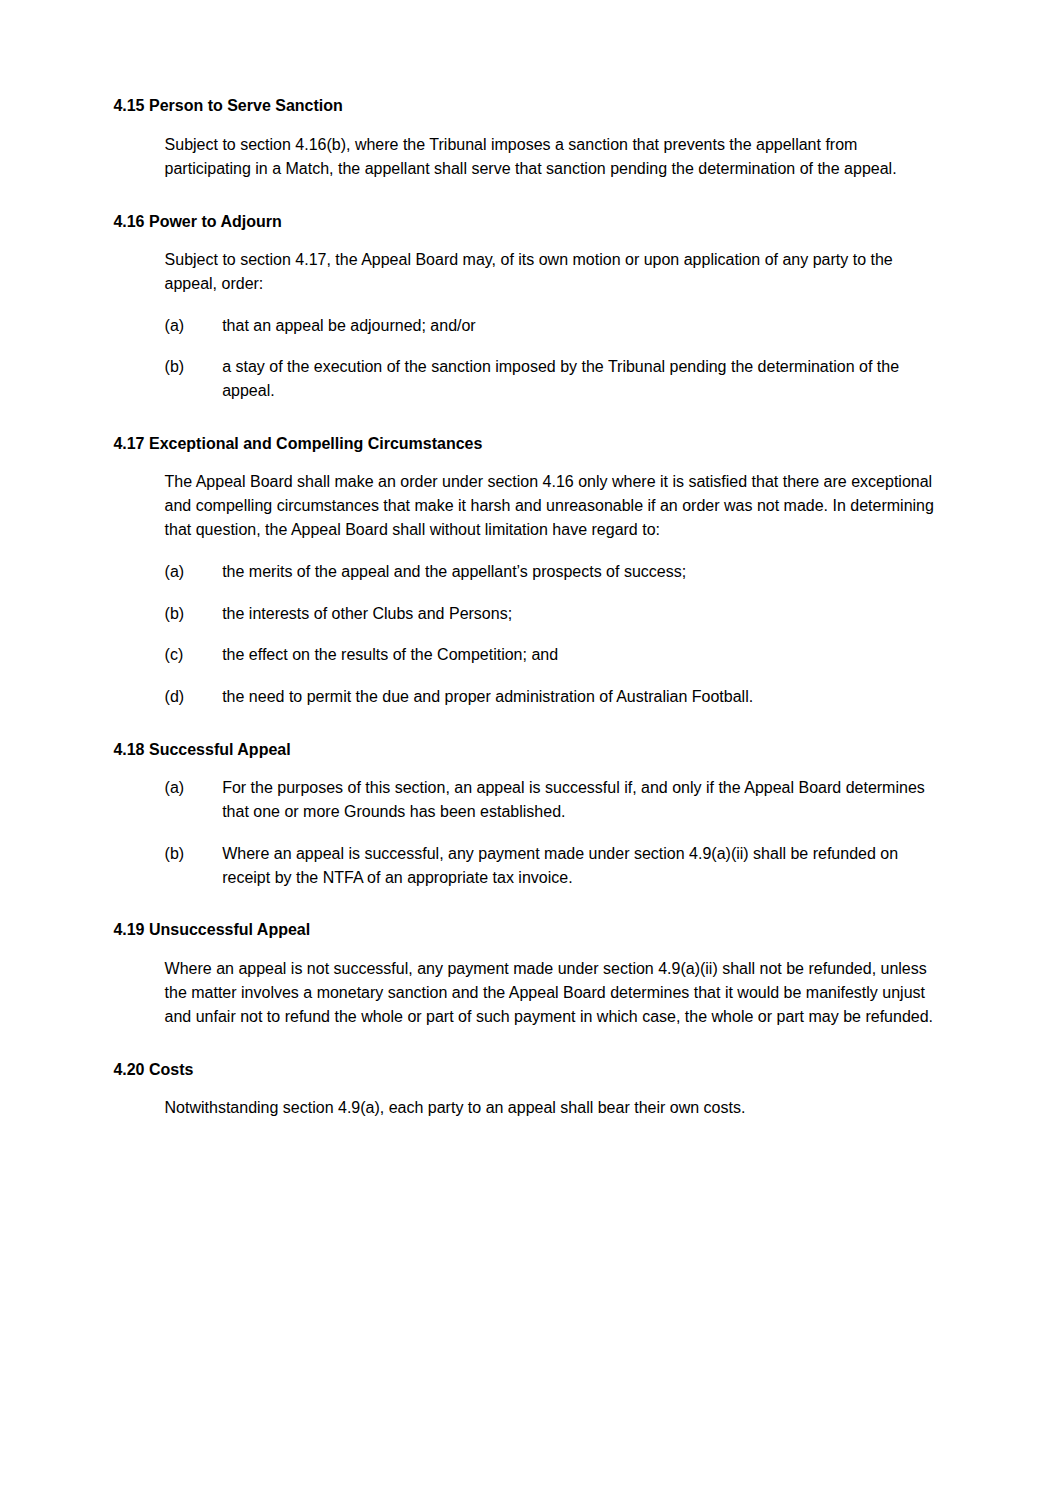4.15 Person to Serve Sanction
Subject to section 4.16(b), where the Tribunal imposes a sanction that prevents the appellant from participating in a Match, the appellant shall serve that sanction pending the determination of the appeal.
4.16 Power to Adjourn
Subject to section 4.17, the Appeal Board may, of its own motion or upon application of any party to the appeal, order:
(a) that an appeal be adjourned; and/or
(b) a stay of the execution of the sanction imposed by the Tribunal pending the determination of the appeal.
4.17 Exceptional and Compelling Circumstances
The Appeal Board shall make an order under section 4.16 only where it is satisfied that there are exceptional and compelling circumstances that make it harsh and unreasonable if an order was not made. In determining that question, the Appeal Board shall without limitation have regard to:
(a) the merits of the appeal and the appellant’s prospects of success;
(b) the interests of other Clubs and Persons;
(c) the effect on the results of the Competition; and
(d) the need to permit the due and proper administration of Australian Football.
4.18 Successful Appeal
(a) For the purposes of this section, an appeal is successful if, and only if the Appeal Board determines that one or more Grounds has been established.
(b) Where an appeal is successful, any payment made under section 4.9(a)(ii) shall be refunded on receipt by the NTFA of an appropriate tax invoice.
4.19 Unsuccessful Appeal
Where an appeal is not successful, any payment made under section 4.9(a)(ii) shall not be refunded, unless the matter involves a monetary sanction and the Appeal Board determines that it would be manifestly unjust and unfair not to refund the whole or part of such payment in which case, the whole or part may be refunded.
4.20 Costs
Notwithstanding section 4.9(a), each party to an appeal shall bear their own costs.